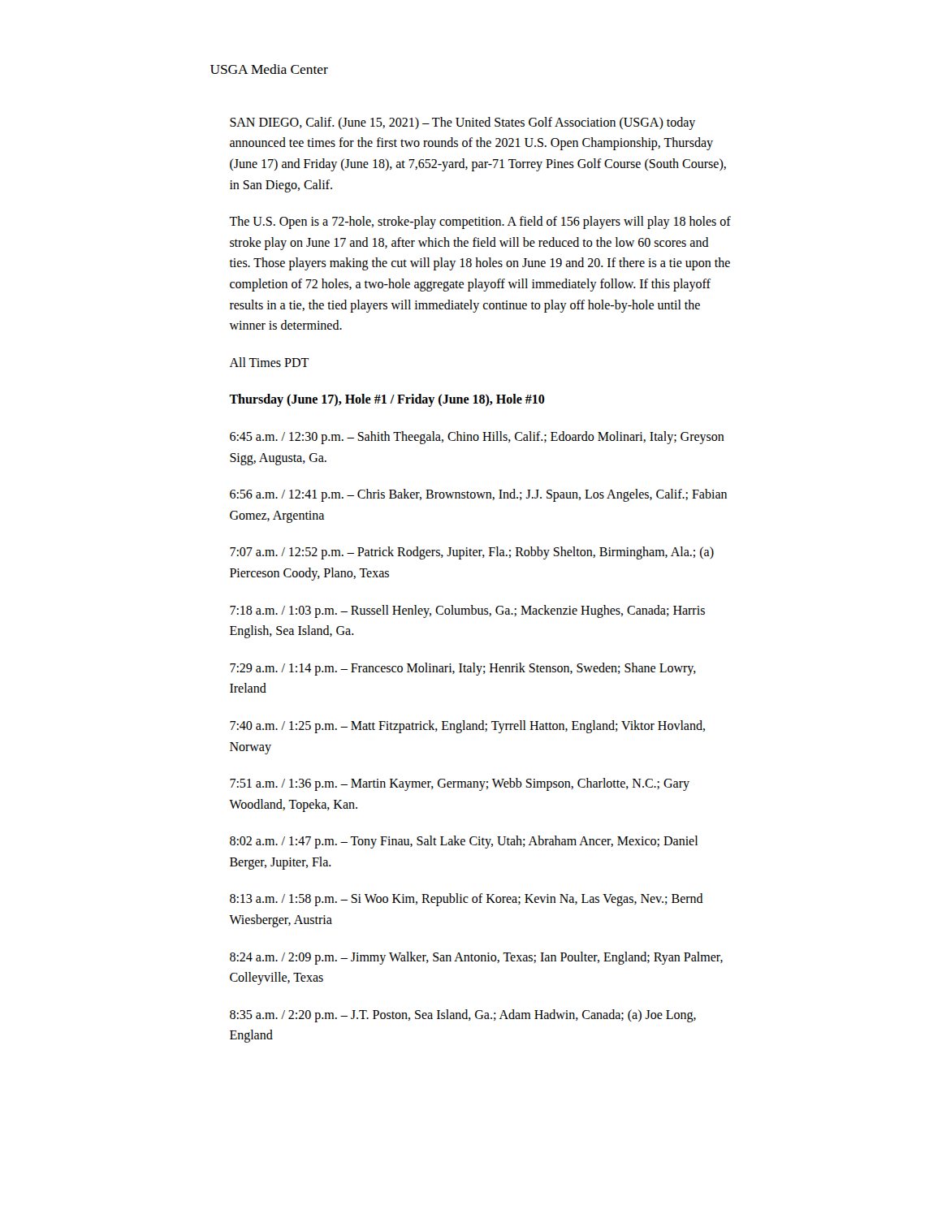USGA Media Center
SAN DIEGO, Calif. (June 15, 2021) – The United States Golf Association (USGA) today announced tee times for the first two rounds of the 2021 U.S. Open Championship, Thursday (June 17) and Friday (June 18), at 7,652-yard, par-71 Torrey Pines Golf Course (South Course), in San Diego, Calif.
The U.S. Open is a 72-hole, stroke-play competition. A field of 156 players will play 18 holes of stroke play on June 17 and 18, after which the field will be reduced to the low 60 scores and ties. Those players making the cut will play 18 holes on June 19 and 20. If there is a tie upon the completion of 72 holes, a two-hole aggregate playoff will immediately follow. If this playoff results in a tie, the tied players will immediately continue to play off hole-by-hole until the winner is determined.
All Times PDT
Thursday (June 17), Hole #1 / Friday (June 18), Hole #10
6:45 a.m. / 12:30 p.m. – Sahith Theegala, Chino Hills, Calif.; Edoardo Molinari, Italy; Greyson Sigg, Augusta, Ga.
6:56 a.m. / 12:41 p.m. – Chris Baker, Brownstown, Ind.; J.J. Spaun, Los Angeles, Calif.; Fabian Gomez, Argentina
7:07 a.m. / 12:52 p.m. – Patrick Rodgers, Jupiter, Fla.; Robby Shelton, Birmingham, Ala.; (a) Pierceson Coody, Plano, Texas
7:18 a.m. / 1:03 p.m. – Russell Henley, Columbus, Ga.; Mackenzie Hughes, Canada; Harris English, Sea Island, Ga.
7:29 a.m. / 1:14 p.m. – Francesco Molinari, Italy; Henrik Stenson, Sweden; Shane Lowry, Ireland
7:40 a.m. / 1:25 p.m. – Matt Fitzpatrick, England; Tyrrell Hatton, England; Viktor Hovland, Norway
7:51 a.m. / 1:36 p.m. – Martin Kaymer, Germany; Webb Simpson, Charlotte, N.C.; Gary Woodland, Topeka, Kan.
8:02 a.m. / 1:47 p.m. – Tony Finau, Salt Lake City, Utah; Abraham Ancer, Mexico; Daniel Berger, Jupiter, Fla.
8:13 a.m. / 1:58 p.m. – Si Woo Kim, Republic of Korea; Kevin Na, Las Vegas, Nev.; Bernd Wiesberger, Austria
8:24 a.m. / 2:09 p.m. – Jimmy Walker, San Antonio, Texas; Ian Poulter, England; Ryan Palmer, Colleyville, Texas
8:35 a.m. / 2:20 p.m. – J.T. Poston, Sea Island, Ga.; Adam Hadwin, Canada; (a) Joe Long, England